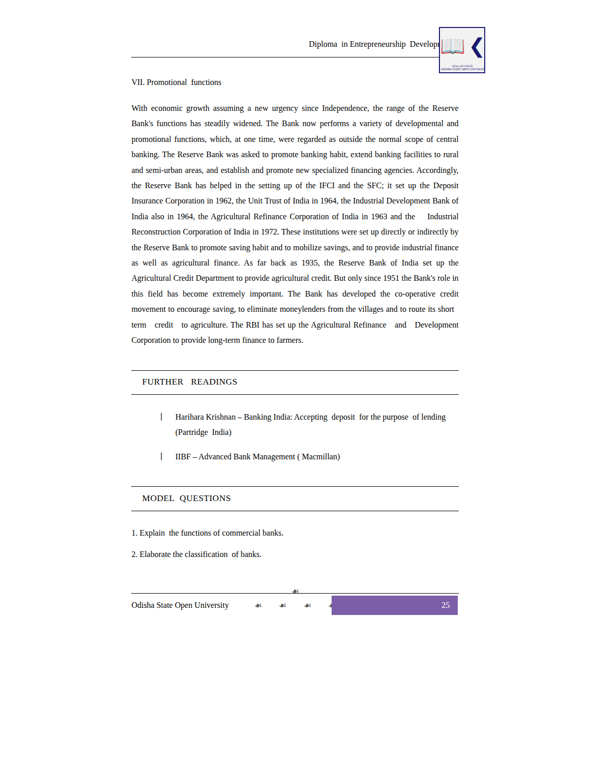📖 ❮
ଓଡିଖା ରାମି ମପିମାପି ODISHA STATE OPEN UNIVERSITY, SAMBALPUR
Diploma in Entrepreneurship Development
VII. Promotional functions
With economic growth assuming a new urgency since Independence, the range of the Reserve Bank's functions has steadily widened. The Bank now performs a variety of developmental and promotional functions, which, at one time, were regarded as outside the normal scope of central banking. The Reserve Bank was asked to promote banking habit, extend banking facilities to rural and semi-urban areas, and establish and promote new specialized financing agencies. Accordingly, the Reserve Bank has helped in the setting up of the IFCI and the SFC; it set up the Deposit Insurance Corporation in 1962, the Unit Trust of India in 1964, the Industrial Development Bank of India also in 1964, the Agricultural Refinance Corporation of India in 1963 and the Industrial Reconstruction Corporation of India in 1972. These institutions were set up directly or indirectly by the Reserve Bank to promote saving habit and to mobilize savings, and to provide industrial finance as well as agricultural finance. As far back as 1935, the Reserve Bank of India set up the Agricultural Credit Department to provide agricultural credit. But only since 1951 the Bank's role in this field has become extremely important. The Bank has developed the co-operative credit movement to encourage saving, to eliminate moneylenders from the villages and to route its short term credit to agriculture. The RBI has set up the Agricultural Refinance and Development Corporation to provide long-term finance to farmers.
FURTHER READINGS
Harihara Krishnan – Banking India: Accepting deposit for the purpose of lending (Partridge India)
IIBF – Advanced Bank Management ( Macmillan)
MODEL QUESTIONS
Explain the functions of commercial banks.
Elaborate the classification of banks.
☙
☙☙☙☙
Odisha State Open University
25